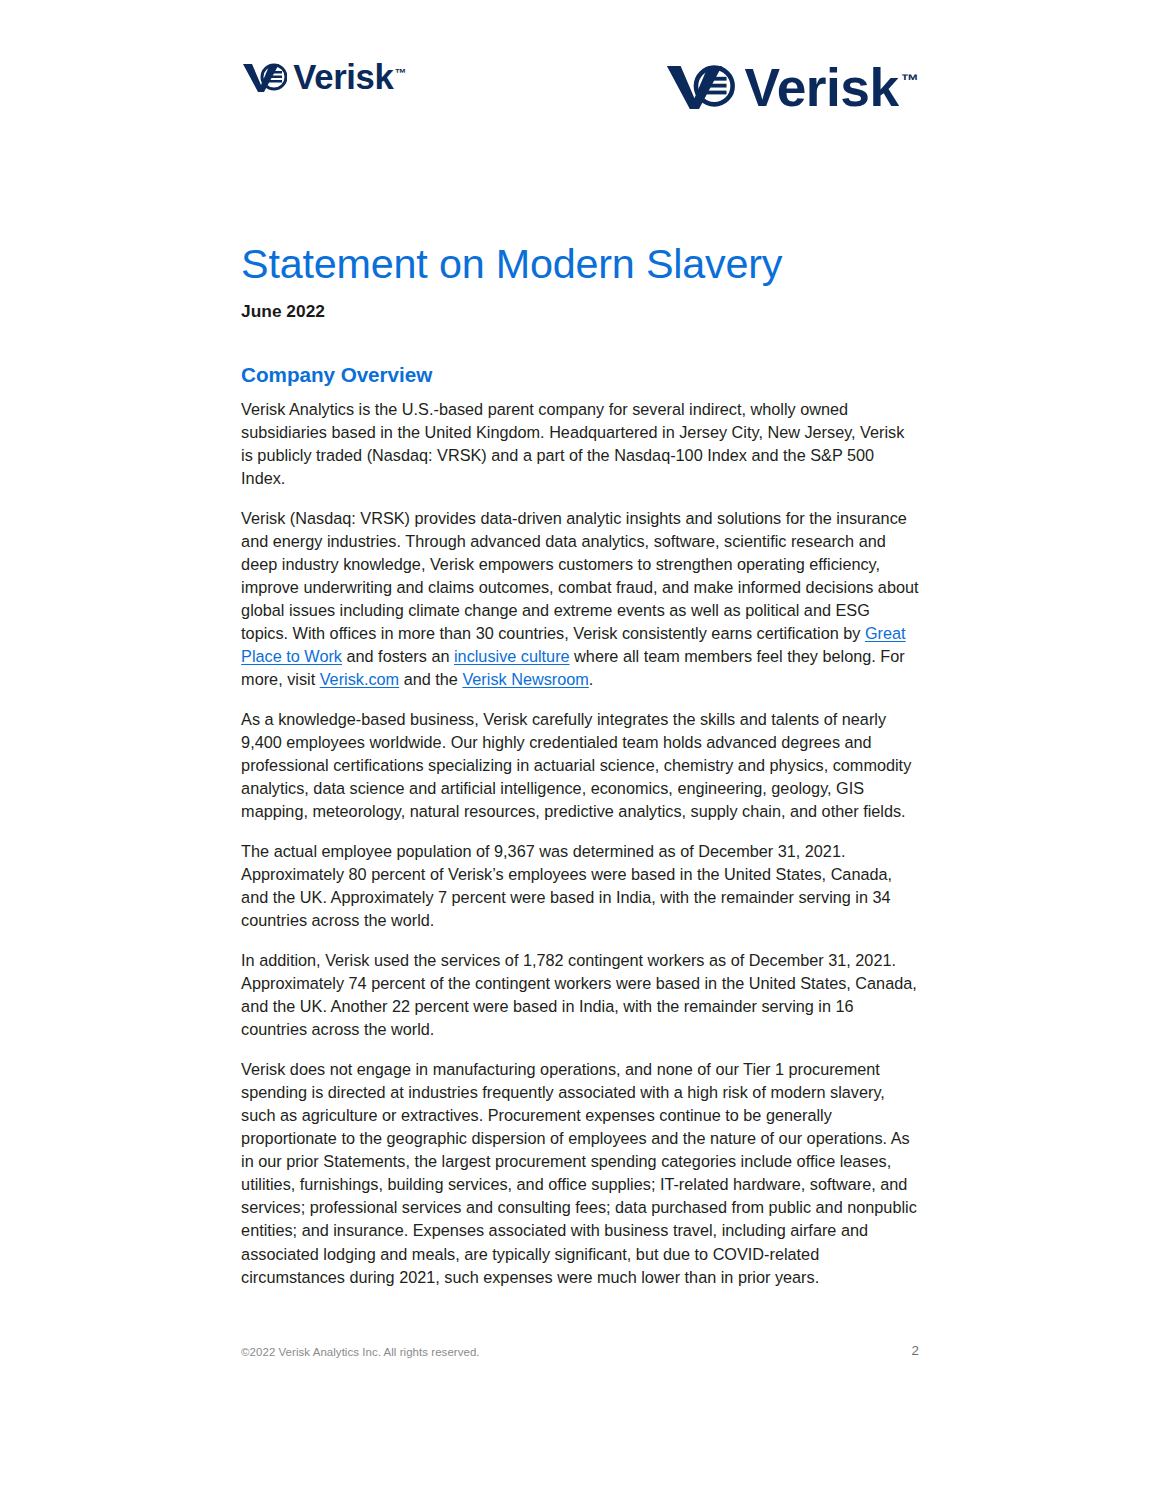Verisk™
Verisk™
Statement on Modern Slavery
June 2022
Company Overview
Verisk Analytics is the U.S.-based parent company for several indirect, wholly owned subsidiaries based in the United Kingdom. Headquartered in Jersey City, New Jersey, Verisk is publicly traded (Nasdaq: VRSK) and a part of the Nasdaq-100 Index and the S&P 500 Index.
Verisk (Nasdaq: VRSK) provides data-driven analytic insights and solutions for the insurance and energy industries. Through advanced data analytics, software, scientific research and deep industry knowledge, Verisk empowers customers to strengthen operating efficiency, improve underwriting and claims outcomes, combat fraud, and make informed decisions about global issues including climate change and extreme events as well as political and ESG topics. With offices in more than 30 countries, Verisk consistently earns certification by Great Place to Work and fosters an inclusive culture where all team members feel they belong. For more, visit Verisk.com and the Verisk Newsroom.
As a knowledge-based business, Verisk carefully integrates the skills and talents of nearly 9,400 employees worldwide. Our highly credentialed team holds advanced degrees and professional certifications specializing in actuarial science, chemistry and physics, commodity analytics, data science and artificial intelligence, economics, engineering, geology, GIS mapping, meteorology, natural resources, predictive analytics, supply chain, and other fields.
The actual employee population of 9,367 was determined as of December 31, 2021. Approximately 80 percent of Verisk’s employees were based in the United States, Canada, and the UK. Approximately 7 percent were based in India, with the remainder serving in 34 countries across the world.
In addition, Verisk used the services of 1,782 contingent workers as of December 31, 2021. Approximately 74 percent of the contingent workers were based in the United States, Canada, and the UK. Another 22 percent were based in India, with the remainder serving in 16 countries across the world.
Verisk does not engage in manufacturing operations, and none of our Tier 1 procurement spending is directed at industries frequently associated with a high risk of modern slavery, such as agriculture or extractives. Procurement expenses continue to be generally proportionate to the geographic dispersion of employees and the nature of our operations. As in our prior Statements, the largest procurement spending categories include office leases, utilities, furnishings, building services, and office supplies; IT-related hardware, software, and services; professional services and consulting fees; data purchased from public and nonpublic entities; and insurance. Expenses associated with business travel, including airfare and associated lodging and meals, are typically significant, but due to COVID-related circumstances during 2021, such expenses were much lower than in prior years.
©2022 Verisk Analytics Inc. All rights reserved. 2